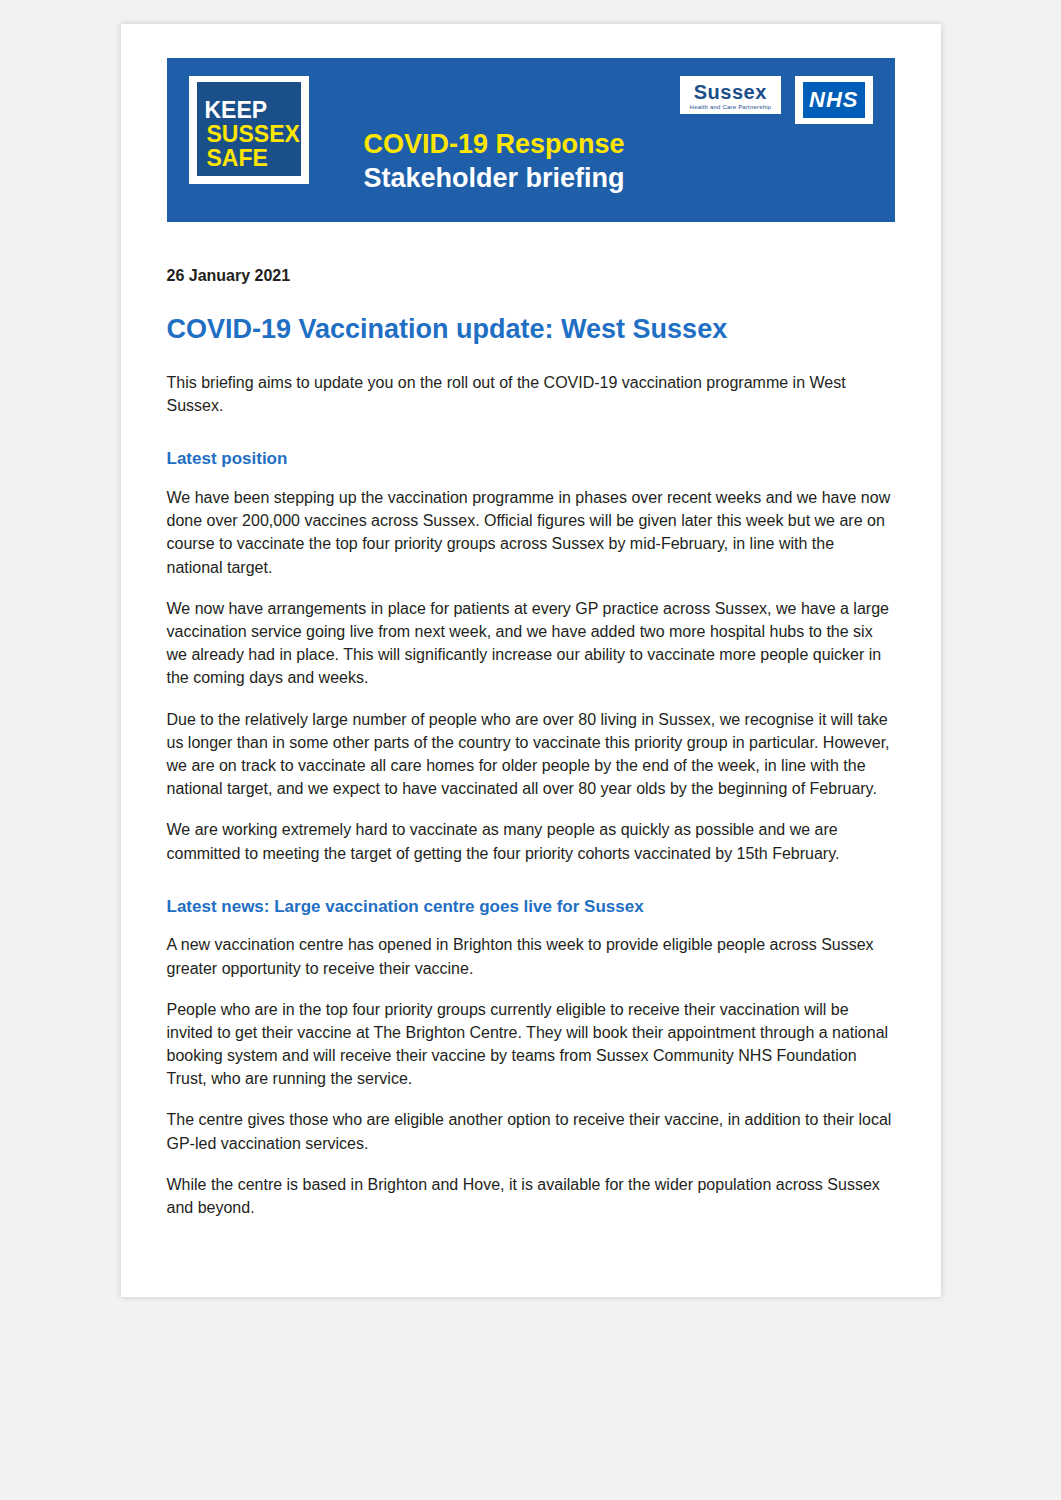CORONAVIRUS KEEP SUSSEX SAFE
COVID-19 Response
Stakeholder briefing
Sussex Health and Care Partnership
NHS
26 January 2021
COVID-19 Vaccination update: West Sussex
This briefing aims to update you on the roll out of the COVID-19 vaccination programme in West Sussex.
Latest position
We have been stepping up the vaccination programme in phases over recent weeks and we have now done over 200,000 vaccines across Sussex. Official figures will be given later this week but we are on course to vaccinate the top four priority groups across Sussex by mid-February, in line with the national target.
We now have arrangements in place for patients at every GP practice across Sussex, we have a large vaccination service going live from next week, and we have added two more hospital hubs to the six we already had in place. This will significantly increase our ability to vaccinate more people quicker in the coming days and weeks.
Due to the relatively large number of people who are over 80 living in Sussex, we recognise it will take us longer than in some other parts of the country to vaccinate this priority group in particular. However, we are on track to vaccinate all care homes for older people by the end of the week, in line with the national target, and we expect to have vaccinated all over 80 year olds by the beginning of February.
We are working extremely hard to vaccinate as many people as quickly as possible and we are committed to meeting the target of getting the four priority cohorts vaccinated by 15th February.
Latest news: Large vaccination centre goes live for Sussex
A new vaccination centre has opened in Brighton this week to provide eligible people across Sussex greater opportunity to receive their vaccine.
People who are in the top four priority groups currently eligible to receive their vaccination will be invited to get their vaccine at The Brighton Centre. They will book their appointment through a national booking system and will receive their vaccine by teams from Sussex Community NHS Foundation Trust, who are running the service.
The centre gives those who are eligible another option to receive their vaccine, in addition to their local GP-led vaccination services.
While the centre is based in Brighton and Hove, it is available for the wider population across Sussex and beyond.